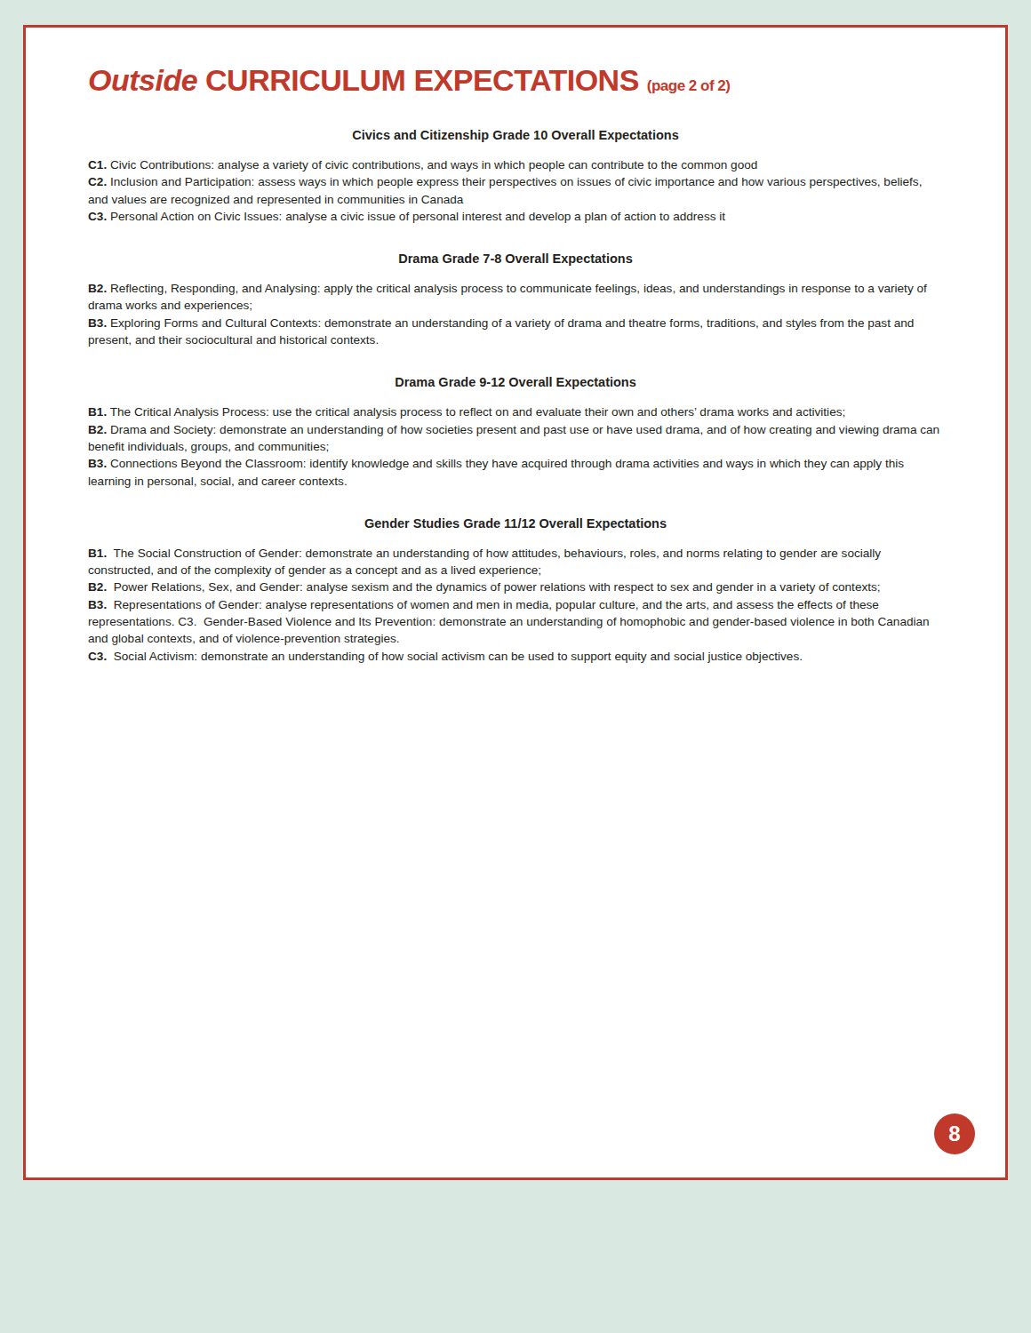Outside CURRICULUM EXPECTATIONS (page 2 of 2)
Civics and Citizenship Grade 10 Overall Expectations
C1. Civic Contributions: analyse a variety of civic contributions, and ways in which people can contribute to the common good
C2. Inclusion and Participation: assess ways in which people express their perspectives on issues of civic importance and how various perspectives, beliefs, and values are recognized and represented in communities in Canada
C3. Personal Action on Civic Issues: analyse a civic issue of personal interest and develop a plan of action to address it
Drama Grade 7-8 Overall Expectations
B2. Reflecting, Responding, and Analysing: apply the critical analysis process to communicate feelings, ideas, and understandings in response to a variety of drama works and experiences;
B3. Exploring Forms and Cultural Contexts: demonstrate an understanding of a variety of drama and theatre forms, traditions, and styles from the past and present, and their sociocultural and historical contexts.
Drama Grade 9-12 Overall Expectations
B1. The Critical Analysis Process: use the critical analysis process to reflect on and evaluate their own and others’ drama works and activities;
B2. Drama and Society: demonstrate an understanding of how societies present and past use or have used drama, and of how creating and viewing drama can benefit individuals, groups, and communities;
B3. Connections Beyond the Classroom: identify knowledge and skills they have acquired through drama activities and ways in which they can apply this learning in personal, social, and career contexts.
Gender Studies Grade 11/12 Overall Expectations
B1. The Social Construction of Gender: demonstrate an understanding of how attitudes, behaviours, roles, and norms relating to gender are socially constructed, and of the complexity of gender as a concept and as a lived experience;
B2. Power Relations, Sex, and Gender: analyse sexism and the dynamics of power relations with respect to sex and gender in a variety of contexts;
B3. Representations of Gender: analyse representations of women and men in media, popular culture, and the arts, and assess the effects of these representations. C3. Gender-Based Violence and Its Prevention: demonstrate an understanding of homophobic and gender-based violence in both Canadian and global contexts, and of violence-prevention strategies.
C3. Social Activism: demonstrate an understanding of how social activism can be used to support equity and social justice objectives.
8